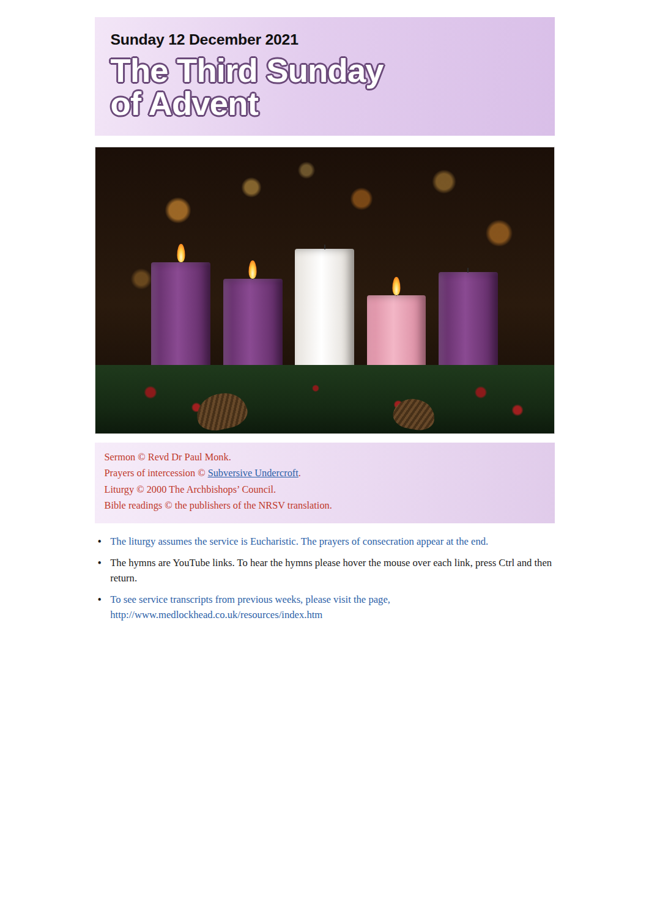Sunday 12 December 2021
The Third Sunday
of Advent
Sermon © Revd Dr Paul Monk.
Prayers of intercession © Subversive Undercroft.
Liturgy © 2000 The Archbishops’ Council.
Bible readings © the publishers of the NRSV translation.
The liturgy assumes the service is Eucharistic. The prayers of consecration appear at the end.
The hymns are YouTube links. To hear the hymns please hover the mouse over each link, press Ctrl and then return.
To see service transcripts from previous weeks, please visit the page,
http://www.medlockhead.co.uk/resources/index.htm